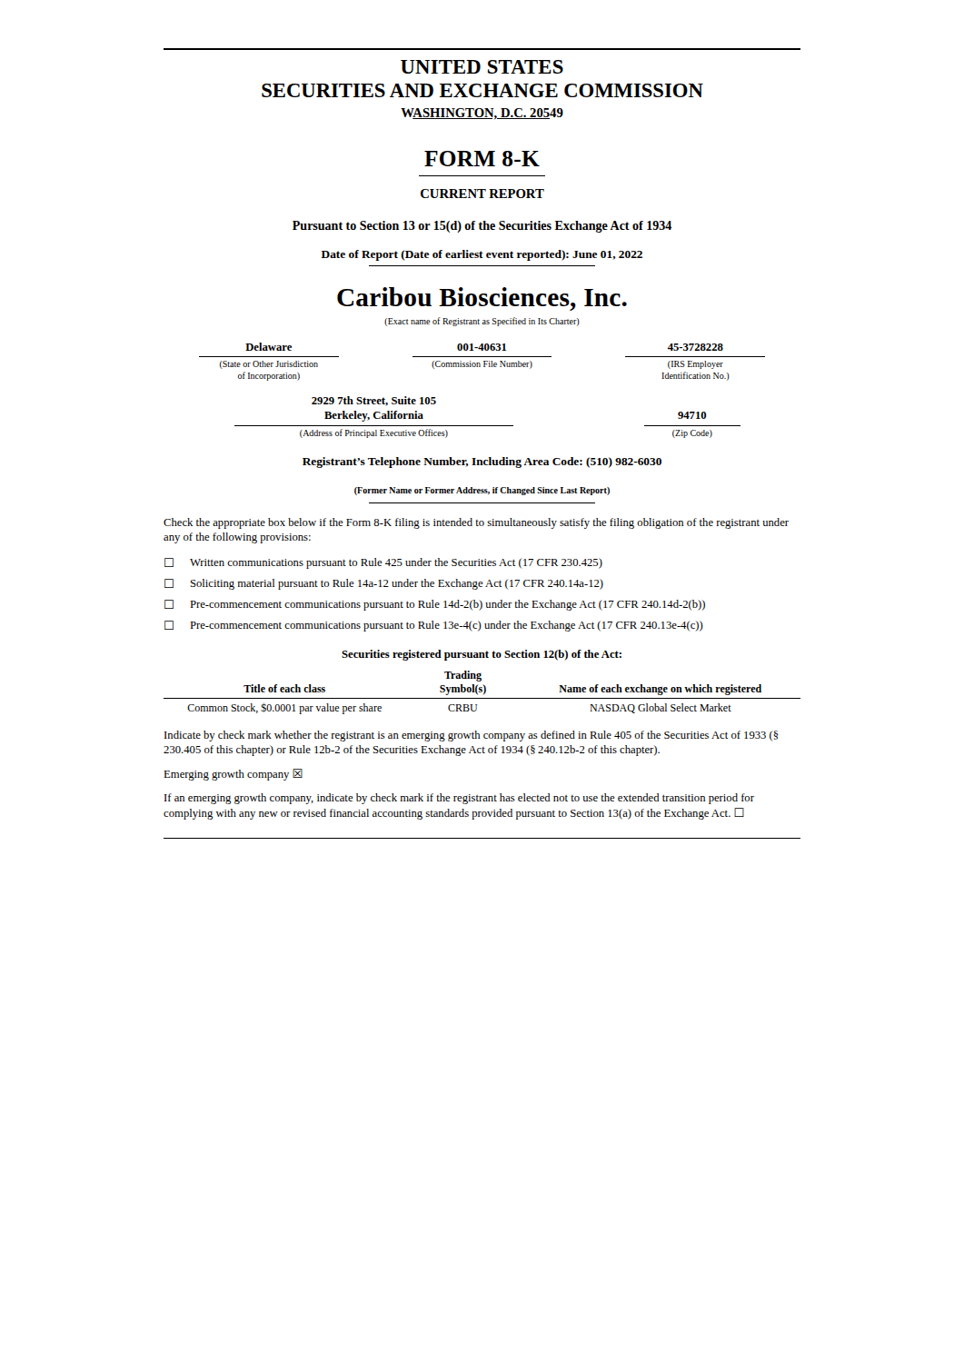UNITED STATES
SECURITIES AND EXCHANGE COMMISSION
WASHINGTON, D.C. 20549
FORM 8-K
CURRENT REPORT
Pursuant to Section 13 or 15(d) of the Securities Exchange Act of 1934
Date of Report (Date of earliest event reported): June 01, 2022
Caribou Biosciences, Inc.
(Exact name of Registrant as Specified in Its Charter)
| Delaware (State or Other Jurisdiction of Incorporation) | 001-40631 (Commission File Number) | 45-3728228 (IRS Employer Identification No.) |
| 2929 7th Street, Suite 105 Berkeley, California (Address of Principal Executive Offices) | 94710 (Zip Code) |
Registrant’s Telephone Number, Including Area Code: (510) 982-6030
(Former Name or Former Address, if Changed Since Last Report)
Check the appropriate box below if the Form 8-K filing is intended to simultaneously satisfy the filing obligation of the registrant under any of the following provisions:
| ☐ | Written communications pursuant to Rule 425 under the Securities Act (17 CFR 230.425) |
| ☐ | Soliciting material pursuant to Rule 14a-12 under the Exchange Act (17 CFR 240.14a-12) |
| ☐ | Pre-commencement communications pursuant to Rule 14d-2(b) under the Exchange Act (17 CFR 240.14d-2(b)) |
| ☐ | Pre-commencement communications pursuant to Rule 13e-4(c) under the Exchange Act (17 CFR 240.13e-4(c)) |
Securities registered pursuant to Section 12(b) of the Act:
| Title of each class | Trading Symbol(s) | Name of each exchange on which registered |
| --- | --- | --- |
| Common Stock, $0.0001 par value per share | CRBU | NASDAQ Global Select Market |
Indicate by check mark whether the registrant is an emerging growth company as defined in Rule 405 of the Securities Act of 1933 (§ 230.405 of this chapter) or Rule 12b-2 of the Securities Exchange Act of 1934 (§ 240.12b-2 of this chapter).
Emerging growth company ☒
If an emerging growth company, indicate by check mark if the registrant has elected not to use the extended transition period for complying with any new or revised financial accounting standards provided pursuant to Section 13(a) of the Exchange Act. ☐